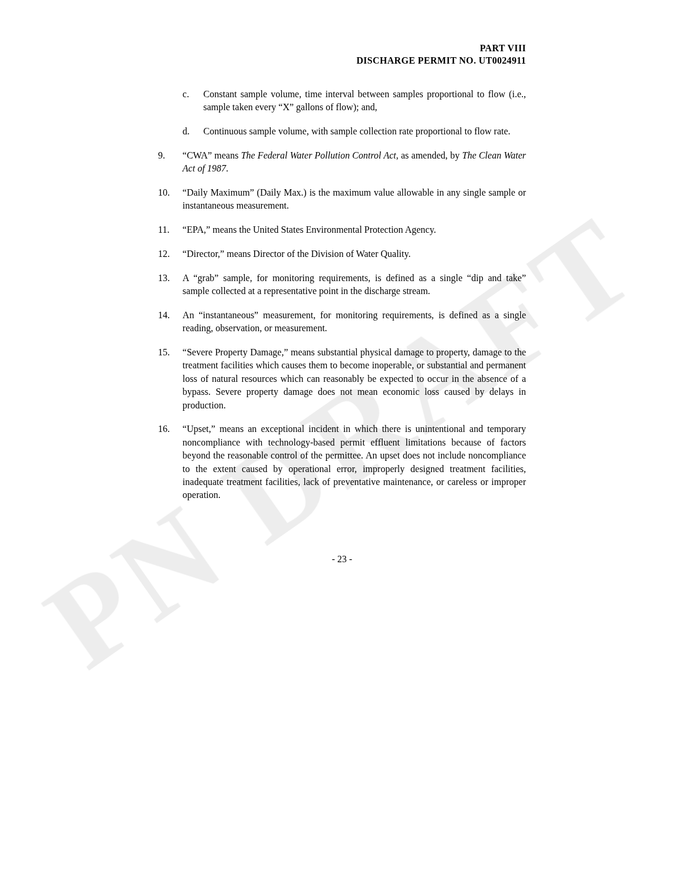PN DRAFT
PART VIII
DISCHARGE PERMIT NO. UT0024911
c. Constant sample volume, time interval between samples proportional to flow (i.e., sample taken every “X” gallons of flow); and,
d. Continuous sample volume, with sample collection rate proportional to flow rate.
9.“CWA” means The Federal Water Pollution Control Act, as amended, by The Clean Water Act of 1987.
10.“Daily Maximum” (Daily Max.) is the maximum value allowable in any single sample or instantaneous measurement.
11.“EPA,” means the United States Environmental Protection Agency.
12.“Director,” means Director of the Division of Water Quality.
13. A “grab” sample, for monitoring requirements, is defined as a single “dip and take” sample collected at a representative point in the discharge stream.
14. An “instantaneous” measurement, for monitoring requirements, is defined as a single reading, observation, or measurement.
15.“Severe Property Damage,” means substantial physical damage to property, damage to the treatment facilities which causes them to become inoperable, or substantial and permanent loss of natural resources which can reasonably be expected to occur in the absence of a bypass. Severe property damage does not mean economic loss caused by delays in production.
16.“Upset,” means an exceptional incident in which there is unintentional and temporary noncompliance with technology-based permit effluent limitations because of factors beyond the reasonable control of the permittee. An upset does not include noncompliance to the extent caused by operational error, improperly designed treatment facilities, inadequate treatment facilities, lack of preventative maintenance, or careless or improper operation.
- 23 -